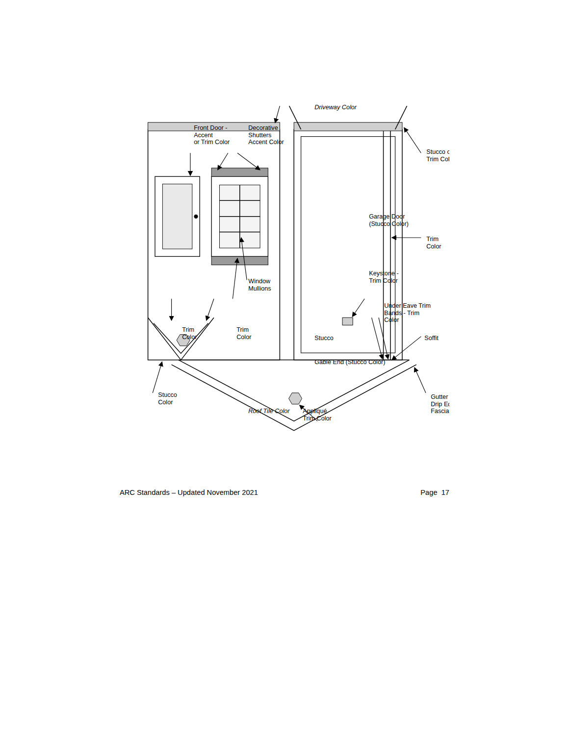Gutter /
Drip Edge /
Fascia
Soffit
Trim
Color
Stucco or
Trim Color
Gable End (Stucco Color)
Stucco
Under Eave Trim
Bands - Trim Color
Keystone -
Trim Color
Garage Door
(Stucco Color)
Driveway Color
Appliqué
Trim Color
Roof Tile Color
Window
Mullions
Trim
Color
Trim
Color
Decorative Shutters
Accent Color
Front Door - Accent
or Trim Color
Stucco
Color
ARC Standards – Updated November 2021 Page 17